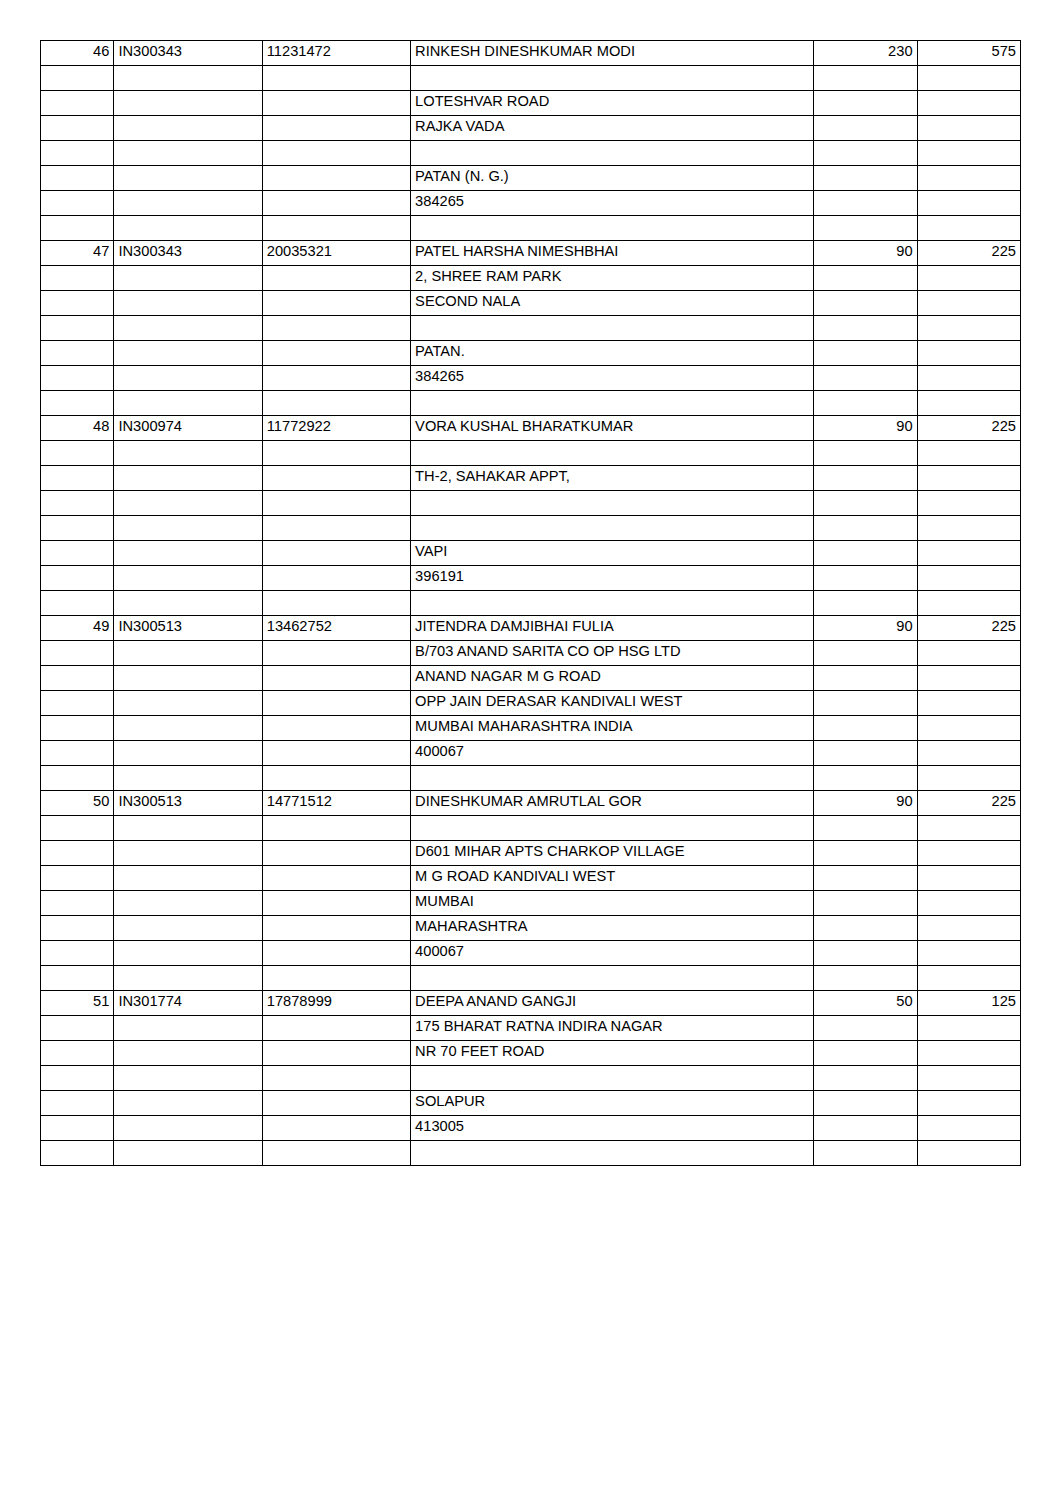| 46 | IN300343 | 11231472 | RINKESH DINESHKUMAR MODI | 230 | 575 |
| | | | LOTESHVAR ROAD | | |
| | | | RAJKA VADA | | |
| | | | PATAN (N. G.) | | |
| | | | 384265 | | |
| 47 | IN300343 | 20035321 | PATEL HARSHA NIMESHBHAI | 90 | 225 |
| | | | 2, SHREE RAM PARK | | |
| | | | SECOND NALA | | |
| | | | PATAN. | | |
| | | | 384265 | | |
| 48 | IN300974 | 11772922 | VORA KUSHAL BHARATKUMAR | 90 | 225 |
| | | | TH-2, SAHAKAR APPT, | | |
| | | | VAPI | | |
| | | | 396191 | | |
| 49 | IN300513 | 13462752 | JITENDRA DAMJIBHAI FULIA | 90 | 225 |
| | | | B/703 ANAND SARITA CO OP HSG LTD | | |
| | | | ANAND NAGAR M G ROAD | | |
| | | | OPP JAIN DERASAR KANDIVALI WEST | | |
| | | | MUMBAI MAHARASHTRA INDIA | | |
| | | | 400067 | | |
| 50 | IN300513 | 14771512 | DINESHKUMAR AMRUTLAL GOR | 90 | 225 |
| | | | D601 MIHAR APTS CHARKOP VILLAGE | | |
| | | | M G ROAD KANDIVALI WEST | | |
| | | | MUMBAI | | |
| | | | MAHARASHTRA | | |
| | | | 400067 | | |
| 51 | IN301774 | 17878999 | DEEPA ANAND GANGJI | 50 | 125 |
| | | | 175 BHARAT RATNA INDIRA NAGAR | | |
| | | | NR 70 FEET ROAD | | |
| | | | SOLAPUR | | |
| | | | 413005 | | |